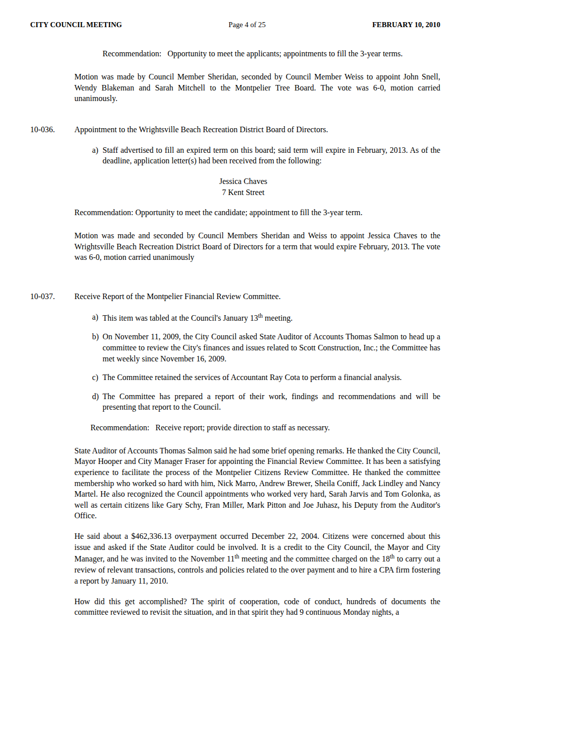CITY COUNCIL MEETING Page 4 of 25 FEBRUARY 10, 2010
Recommendation: Opportunity to meet the applicants; appointments to fill the 3-year terms.
Motion was made by Council Member Sheridan, seconded by Council Member Weiss to appoint John Snell, Wendy Blakeman and Sarah Mitchell to the Montpelier Tree Board. The vote was 6-0, motion carried unanimously.
10-036.
Appointment to the Wrightsville Beach Recreation District Board of Directors.
a)
Staff advertised to fill an expired term on this board; said term will expire in February, 2013. As of the deadline, application letter(s) had been received from the following:
Jessica Chaves
7 Kent Street
Recommendation: Opportunity to meet the candidate; appointment to fill the 3-year term.
Motion was made and seconded by Council Members Sheridan and Weiss to appoint Jessica Chaves to the Wrightsville Beach Recreation District Board of Directors for a term that would expire February, 2013. The vote was 6-0, motion carried unanimously
10-037.
Receive Report of the Montpelier Financial Review Committee.
a)
This item was tabled at the Council's January 13th meeting.
b)
On November 11, 2009, the City Council asked State Auditor of Accounts Thomas Salmon to head up a committee to review the City's finances and issues related to Scott Construction, Inc.; the Committee has met weekly since November 16, 2009.
c)
The Committee retained the services of Accountant Ray Cota to perform a financial analysis.
d)
The Committee has prepared a report of their work, findings and recommendations and will be presenting that report to the Council.
Recommendation: Receive report; provide direction to staff as necessary.
State Auditor of Accounts Thomas Salmon said he had some brief opening remarks. He thanked the City Council, Mayor Hooper and City Manager Fraser for appointing the Financial Review Committee. It has been a satisfying experience to facilitate the process of the Montpelier Citizens Review Committee. He thanked the committee membership who worked so hard with him, Nick Marro, Andrew Brewer, Sheila Coniff, Jack Lindley and Nancy Martel. He also recognized the Council appointments who worked very hard, Sarah Jarvis and Tom Golonka, as well as certain citizens like Gary Schy, Fran Miller, Mark Pitton and Joe Juhasz, his Deputy from the Auditor's Office.
He said about a $462,336.13 overpayment occurred December 22, 2004. Citizens were concerned about this issue and asked if the State Auditor could be involved. It is a credit to the City Council, the Mayor and City Manager, and he was invited to the November 11th meeting and the committee charged on the 18th to carry out a review of relevant transactions, controls and policies related to the over payment and to hire a CPA firm fostering a report by January 11, 2010.
How did this get accomplished? The spirit of cooperation, code of conduct, hundreds of documents the committee reviewed to revisit the situation, and in that spirit they had 9 continuous Monday nights, a